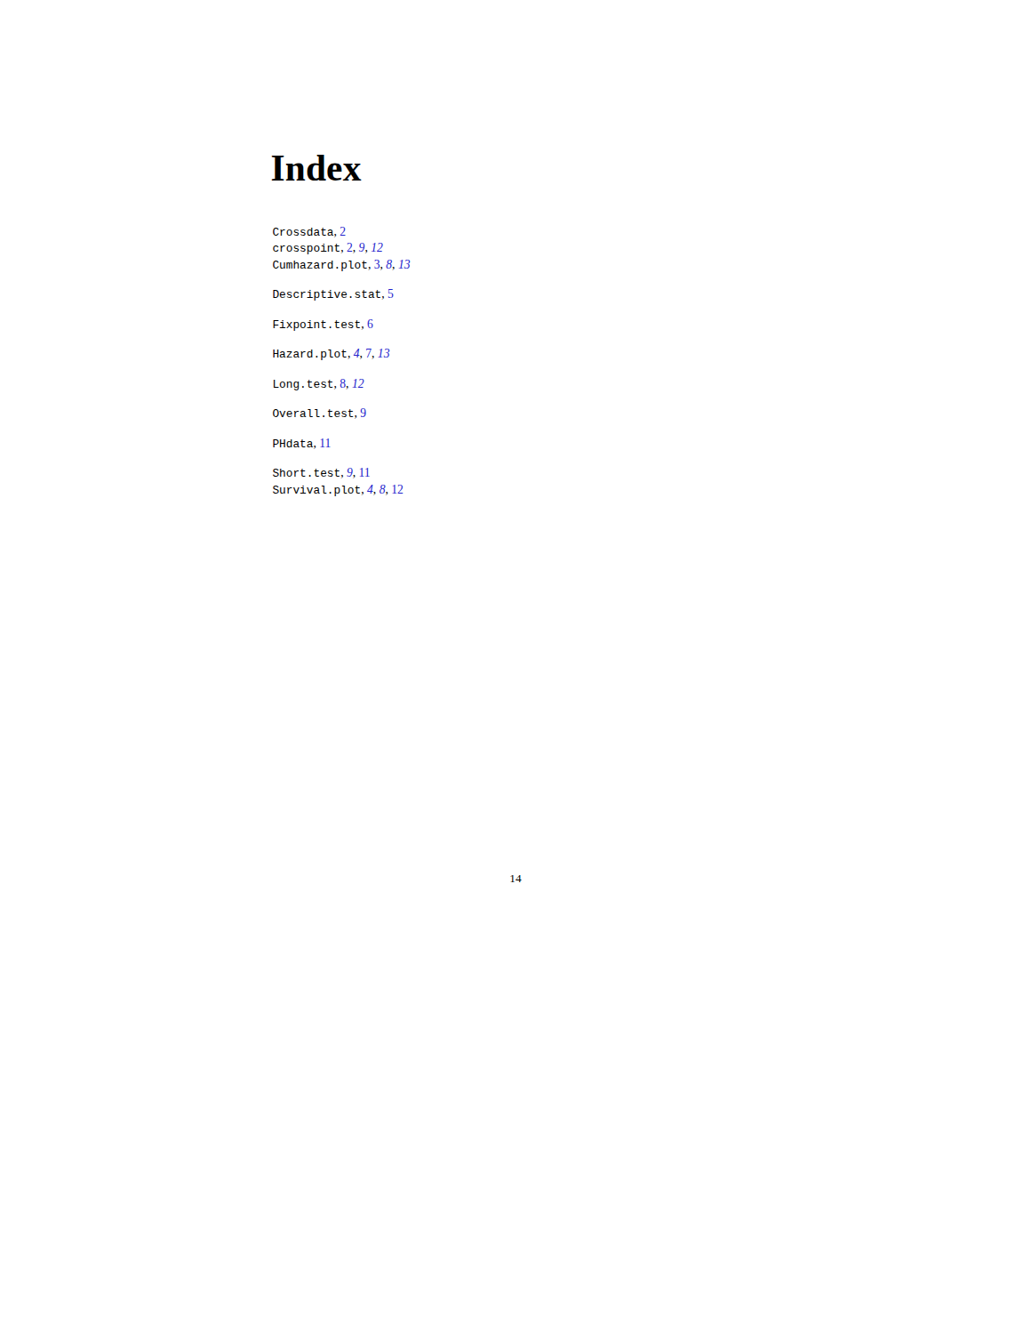Index
Crossdata, 2
crosspoint, 2, 9, 12
Cumhazard.plot, 3, 8, 13
Descriptive.stat, 5
Fixpoint.test, 6
Hazard.plot, 4, 7, 13
Long.test, 8, 12
Overall.test, 9
PHdata, 11
Short.test, 9, 11
Survival.plot, 4, 8, 12
14